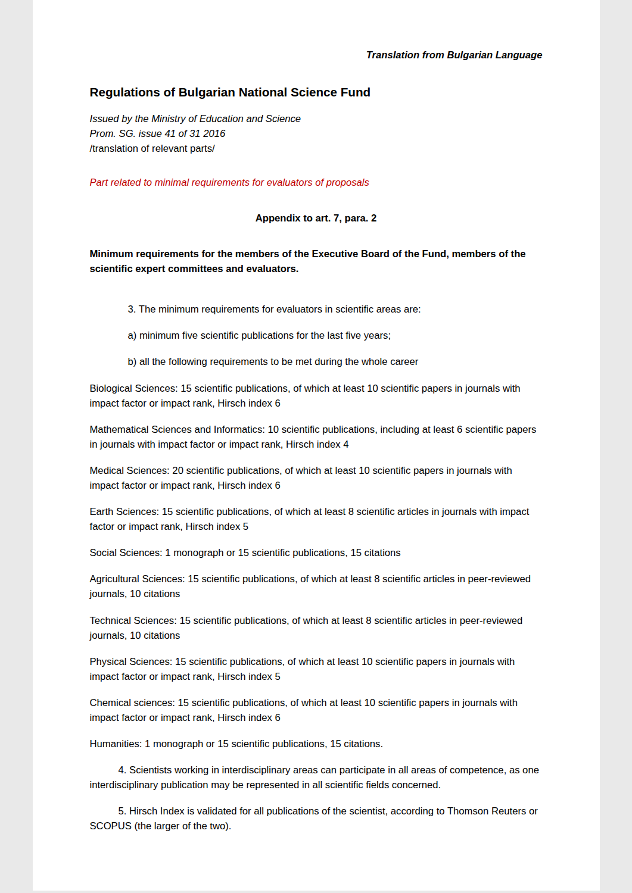Translation from Bulgarian Language
Regulations of Bulgarian National Science Fund
Issued by the Ministry of Education and Science
Prom. SG. issue 41 of 31 2016
/translation of relevant parts/
Part related to minimal requirements for evaluators of proposals
Appendix to art. 7, para. 2
Minimum requirements for the members of the Executive Board of the Fund, members of the scientific expert committees and evaluators.
3. The minimum requirements for evaluators in scientific areas are:
a) minimum five scientific publications for the last five years;
b) all the following requirements to be met during the whole career
Biological Sciences: 15 scientific publications, of which at least 10 scientific papers in journals with impact factor or impact rank, Hirsch index 6
Mathematical Sciences and Informatics: 10 scientific publications, including at least 6 scientific papers in journals with impact factor or impact rank, Hirsch index 4
Medical Sciences: 20 scientific publications, of which at least 10 scientific papers in journals with impact factor or impact rank, Hirsch index 6
Earth Sciences: 15 scientific publications, of which at least 8 scientific articles in journals with impact factor or impact rank, Hirsch index 5
Social Sciences: 1 monograph or 15 scientific publications, 15 citations
Agricultural Sciences: 15 scientific publications, of which at least 8 scientific articles in peer-reviewed journals, 10 citations
Technical Sciences: 15 scientific publications, of which at least 8 scientific articles in peer-reviewed journals, 10 citations
Physical Sciences: 15 scientific publications, of which at least 10 scientific papers in journals with impact factor or impact rank, Hirsch index 5
Chemical sciences: 15 scientific publications, of which at least 10 scientific papers in journals with impact factor or impact rank, Hirsch index 6
Humanities: 1 monograph or 15 scientific publications, 15 citations.
4. Scientists working in interdisciplinary areas can participate in all areas of competence, as one interdisciplinary publication may be represented in all scientific fields concerned.
5. Hirsch Index is validated for all publications of the scientist, according to Thomson Reuters or SCOPUS (the larger of the two).